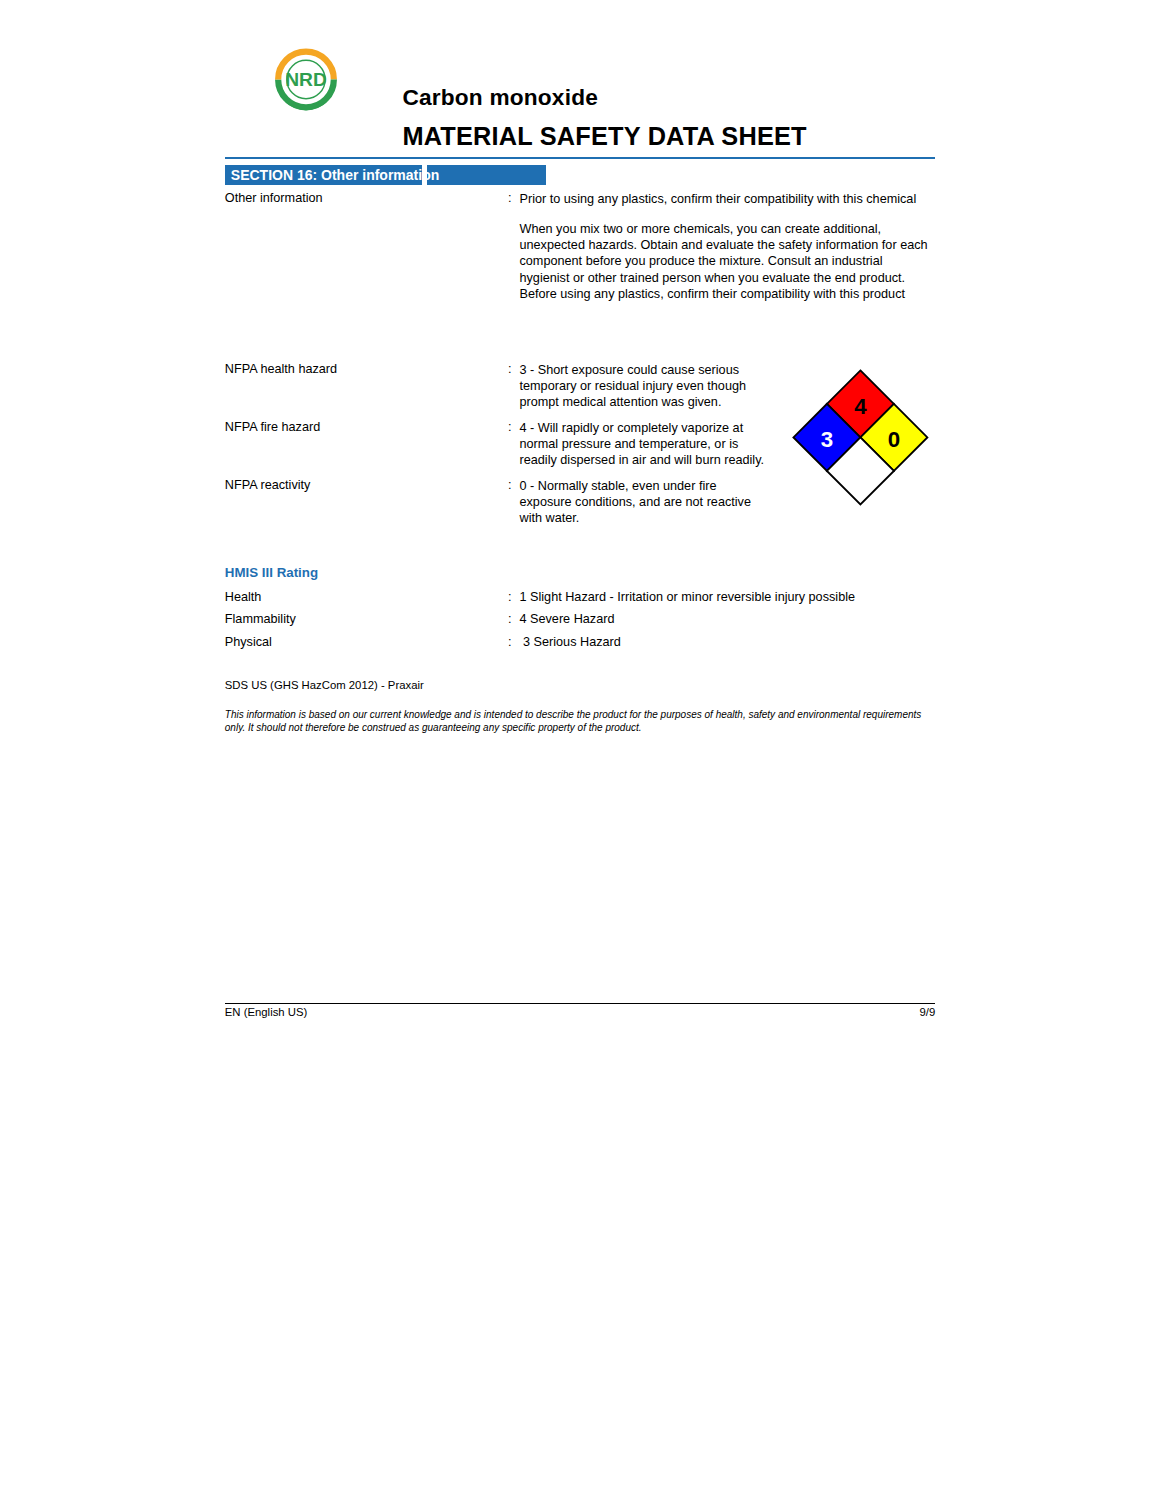NRD
Carbon monoxide
MATERIAL SAFETY DATA SHEET
SECTION 16: Other information
| Other information | : | Prior to using any plastics, confirm their compatibility with this chemical When you mix two or more chemicals, you can create additional, unexpected hazards. Obtain and evaluate the safety information for each component before you produce the mixture. Consult an industrial hygienist or other trained person when you evaluate the end product. Before using any plastics, confirm their compatibility with this product |
NFPA health hazard
:
3 - Short exposure could cause serious temporary or residual injury even though prompt medical attention was given.
NFPA fire hazard
:
4 - Will rapidly or completely vaporize at normal pressure and temperature, or is readily dispersed in air and will burn readily.
NFPA reactivity
:
0 - Normally stable, even under fire exposure conditions, and are not reactive with water.
4 0 3
HMIS III Rating
Health
:
1 Slight Hazard - Irritation or minor reversible injury possible
Flammability
:
4 Severe Hazard
Physical
:
3 Serious Hazard
SDS US (GHS HazCom 2012) - Praxair
This information is based on our current knowledge and is intended to describe the product for the purposes of health, safety and environmental requirements only. It should not therefore be construed as guaranteeing any specific property of the product.
EN (English US) 9/9